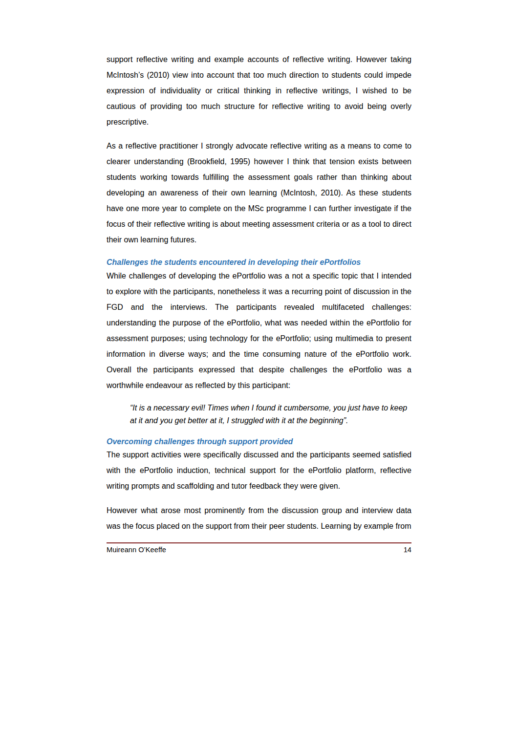support reflective writing and example accounts of reflective writing. However taking McIntosh’s (2010) view into account that too much direction to students could impede expression of individuality or critical thinking in reflective writings, I wished to be cautious of providing too much structure for reflective writing to avoid being overly prescriptive.
As a reflective practitioner I strongly advocate reflective writing as a means to come to clearer understanding (Brookfield, 1995) however I think that tension exists between students working towards fulfilling the assessment goals rather than thinking about developing an awareness of their own learning (McIntosh, 2010). As these students have one more year to complete on the MSc programme I can further investigate if the focus of their reflective writing is about meeting assessment criteria or as a tool to direct their own learning futures.
Challenges the students encountered in developing their ePortfolios
While challenges of developing the ePortfolio was a not a specific topic that I intended to explore with the participants, nonetheless it was a recurring point of discussion in the FGD and the interviews. The participants revealed multifaceted challenges: understanding the purpose of the ePortfolio, what was needed within the ePortfolio for assessment purposes; using technology for the ePortfolio; using multimedia to present information in diverse ways; and the time consuming nature of the ePortfolio work. Overall the participants expressed that despite challenges the ePortfolio was a worthwhile endeavour as reflected by this participant:
“It is a necessary evil! Times when I found it cumbersome, you just have to keep at it and you get better at it, I struggled with it at the beginning”.
Overcoming challenges through support provided
The support activities were specifically discussed and the participants seemed satisfied with the ePortfolio induction, technical support for the ePortfolio platform, reflective writing prompts and scaffolding and tutor feedback they were given.
However what arose most prominently from the discussion group and interview data was the focus placed on the support from their peer students. Learning by example from
Muireann O’Keeffe 14